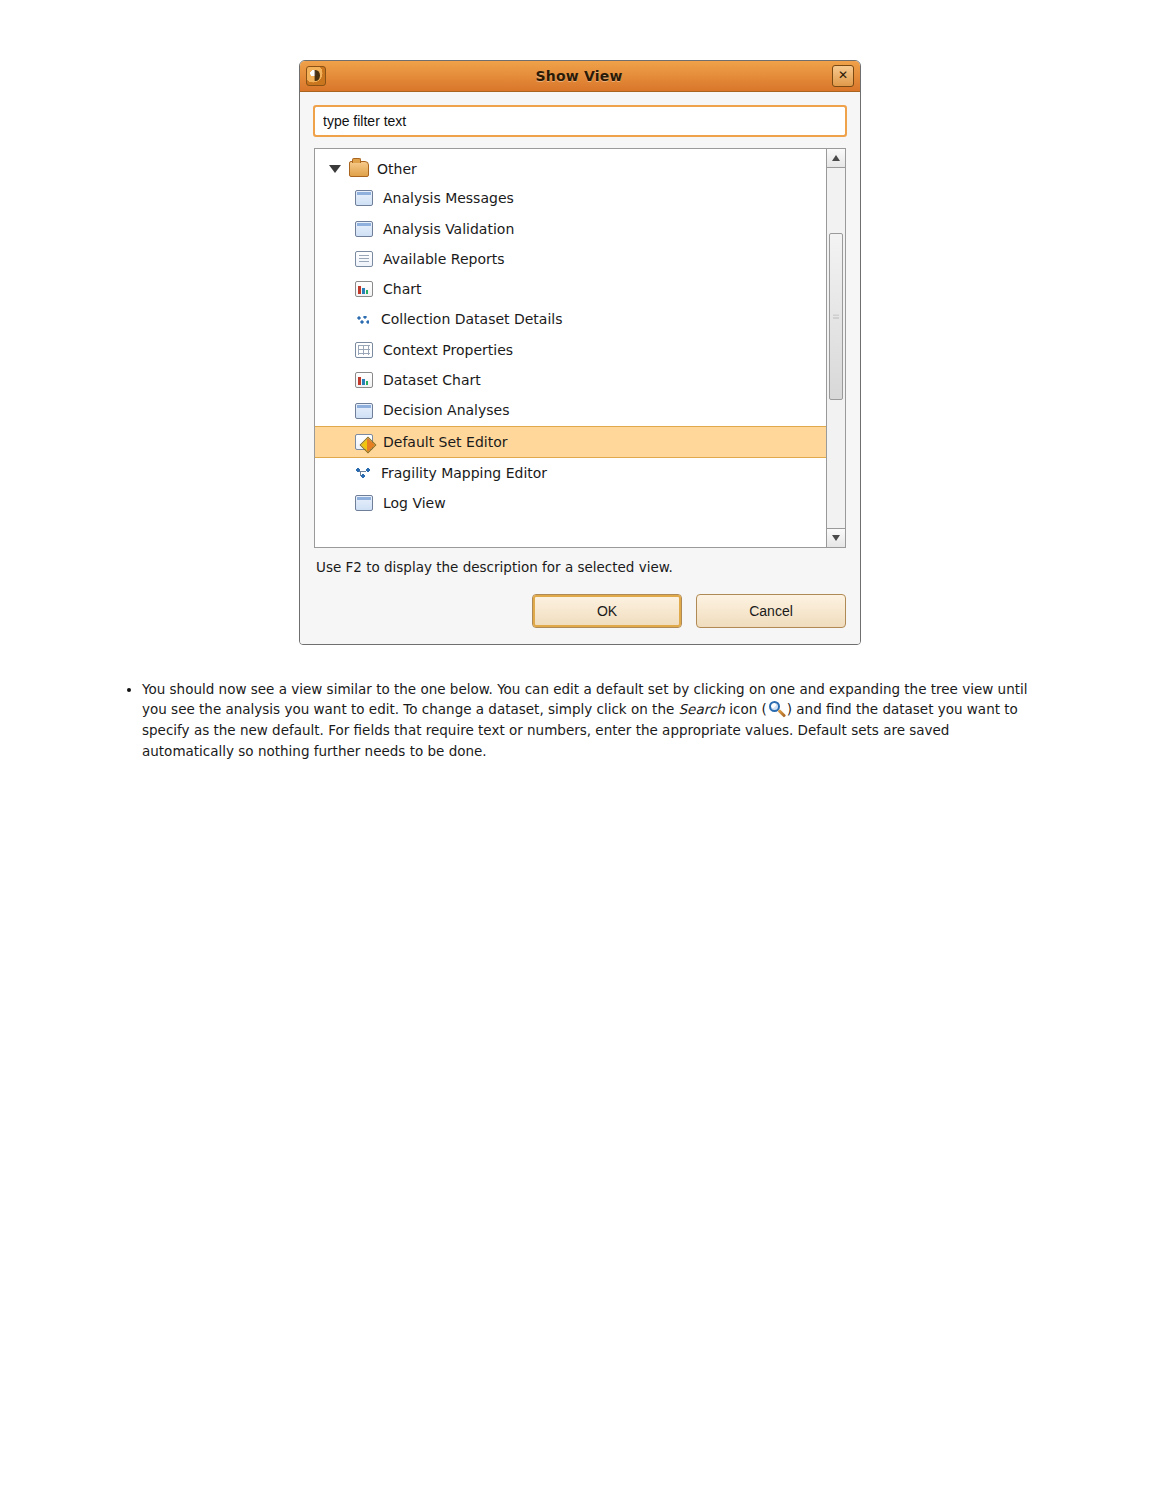Show View
✕
Other
Analysis Messages
Analysis Validation
Available Reports
Chart
Collection Dataset Details
Context Properties
Dataset Chart
Decision Analyses
Default Set Editor
Fragility Mapping Editor
Log View
Use F2 to display the description for a selected view.
OK Cancel
You should now see a view similar to the one below. You can edit a default set by clicking on one and expanding the tree view until you see the analysis you want to edit. To change a dataset, simply click on the Search icon ( ) and find the dataset you want to specify as the new default. For fields that require text or numbers, enter the appropriate values. Default sets are saved automatically so nothing further needs to be done.